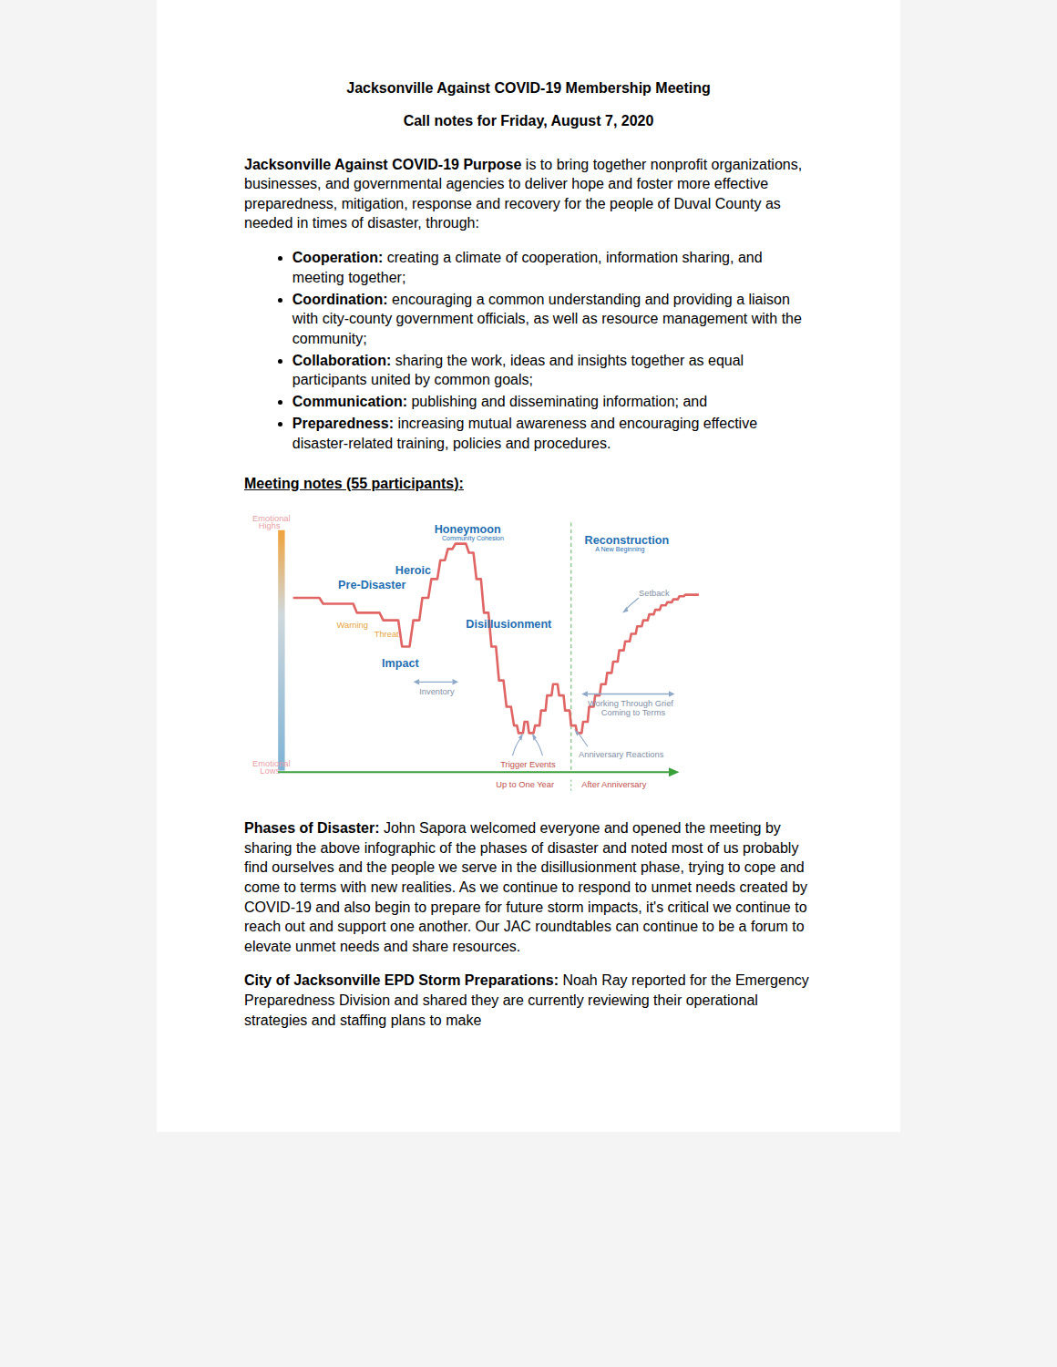Jacksonville Against COVID-19 Membership Meeting
Call notes for Friday, August 7, 2020
Jacksonville Against COVID-19 Purpose is to bring together nonprofit organizations, businesses, and governmental agencies to deliver hope and foster more effective preparedness, mitigation, response and recovery for the people of Duval County as needed in times of disaster, through:
Cooperation: creating a climate of cooperation, information sharing, and meeting together;
Coordination: encouraging a common understanding and providing a liaison with city-county government officials, as well as resource management with the community;
Collaboration: sharing the work, ideas and insights together as equal participants united by common goals;
Communication: publishing and disseminating information; and
Preparedness: increasing mutual awareness and encouraging effective disaster-related training, policies and procedures.
Meeting notes (55 participants):
Emotional Highs Emotional Lows Pre-Disaster Warning Threat Impact Heroic Honeymoon Community Cohesion Disillusionment Reconstruction A New Beginning Inventory Trigger Events Anniversary Reactions Setback Working Through Grief Coming to Terms Up to One Year After Anniversary
Phases of Disaster: John Sapora welcomed everyone and opened the meeting by sharing the above infographic of the phases of disaster and noted most of us probably find ourselves and the people we serve in the disillusionment phase, trying to cope and come to terms with new realities. As we continue to respond to unmet needs created by COVID-19 and also begin to prepare for future storm impacts, it's critical we continue to reach out and support one another. Our JAC roundtables can continue to be a forum to elevate unmet needs and share resources.
City of Jacksonville EPD Storm Preparations: Noah Ray reported for the Emergency Preparedness Division and shared they are currently reviewing their operational strategies and staffing plans to make